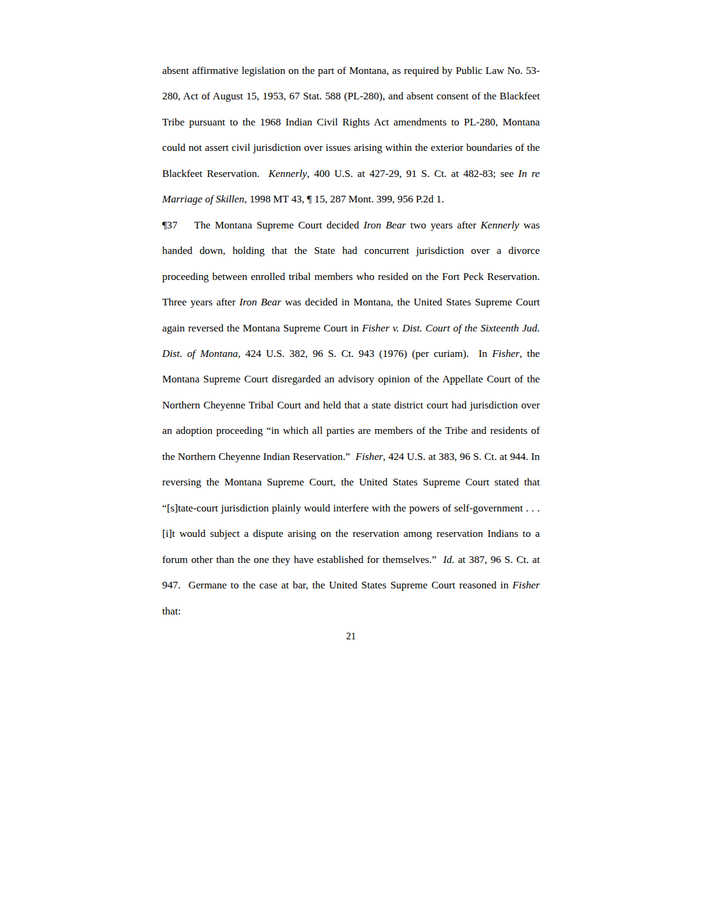absent affirmative legislation on the part of Montana, as required by Public Law No. 53-280, Act of August 15, 1953, 67 Stat. 588 (PL-280), and absent consent of the Blackfeet Tribe pursuant to the 1968 Indian Civil Rights Act amendments to PL-280, Montana could not assert civil jurisdiction over issues arising within the exterior boundaries of the Blackfeet Reservation. Kennerly, 400 U.S. at 427-29, 91 S. Ct. at 482-83; see In re Marriage of Skillen, 1998 MT 43, ¶ 15, 287 Mont. 399, 956 P.2d 1.
¶37 The Montana Supreme Court decided Iron Bear two years after Kennerly was handed down, holding that the State had concurrent jurisdiction over a divorce proceeding between enrolled tribal members who resided on the Fort Peck Reservation. Three years after Iron Bear was decided in Montana, the United States Supreme Court again reversed the Montana Supreme Court in Fisher v. Dist. Court of the Sixteenth Jud. Dist. of Montana, 424 U.S. 382, 96 S. Ct. 943 (1976) (per curiam). In Fisher, the Montana Supreme Court disregarded an advisory opinion of the Appellate Court of the Northern Cheyenne Tribal Court and held that a state district court had jurisdiction over an adoption proceeding “in which all parties are members of the Tribe and residents of the Northern Cheyenne Indian Reservation.” Fisher, 424 U.S. at 383, 96 S. Ct. at 944. In reversing the Montana Supreme Court, the United States Supreme Court stated that “[s]tate-court jurisdiction plainly would interfere with the powers of self-government . . . [i]t would subject a dispute arising on the reservation among reservation Indians to a forum other than the one they have established for themselves.” Id. at 387, 96 S. Ct. at 947. Germane to the case at bar, the United States Supreme Court reasoned in Fisher that:
21